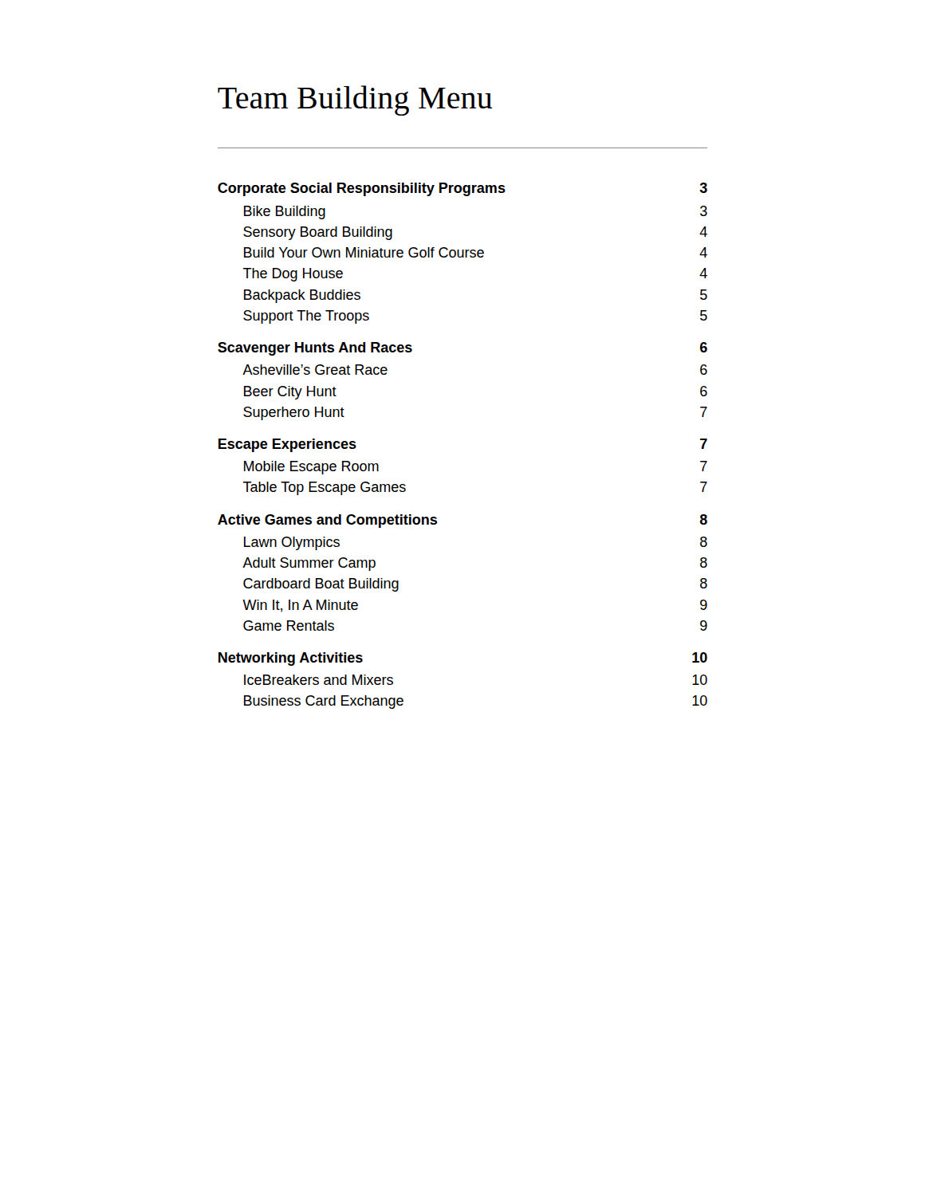Team Building Menu
| Corporate Social Responsibility Programs | 3 |
| Bike Building | 3 |
| Sensory Board Building | 4 |
| Build Your Own Miniature Golf Course | 4 |
| The Dog House | 4 |
| Backpack Buddies | 5 |
| Support The Troops | 5 |
| Scavenger Hunts And Races | 6 |
| Asheville’s Great Race | 6 |
| Beer City Hunt | 6 |
| Superhero Hunt | 7 |
| Escape Experiences | 7 |
| Mobile Escape Room | 7 |
| Table Top Escape Games | 7 |
| Active Games and Competitions | 8 |
| Lawn Olympics | 8 |
| Adult Summer Camp | 8 |
| Cardboard Boat Building | 8 |
| Win It, In A Minute | 9 |
| Game Rentals | 9 |
| Networking Activities | 10 |
| IceBreakers and Mixers | 10 |
| Business Card Exchange | 10 |